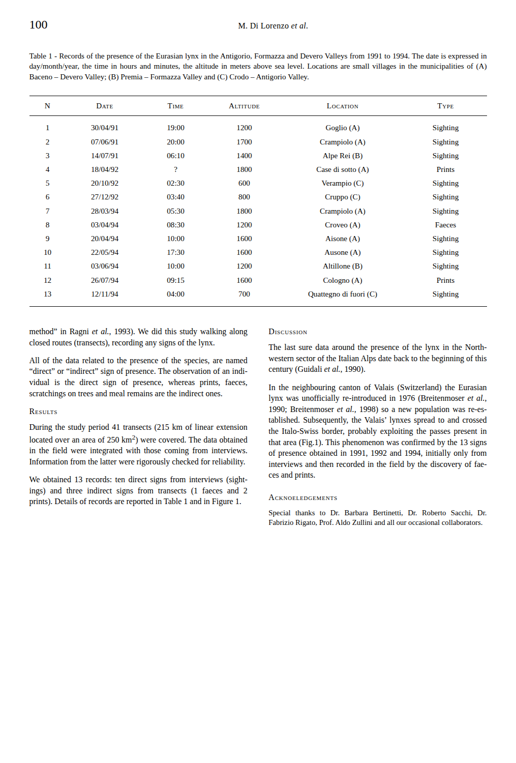100 M. Di Lorenzo et al.
Table 1 - Records of the presence of the Eurasian lynx in the Antigorio, Formazza and Devero Valleys from 1991 to 1994. The date is expressed in day/month/year, the time in hours and minutes, the altitude in meters above sea level. Locations are small villages in the municipalities of (A) Baceno – Devero Valley; (B) Premia – Formazza Valley and (C) Crodo – Antigorio Valley.
| N | Date | Time | Altitude | Location | Type |
| --- | --- | --- | --- | --- | --- |
| 1 | 30/04/91 | 19:00 | 1200 | Goglio (A) | Sighting |
| 2 | 07/06/91 | 20:00 | 1700 | Crampiolo (A) | Sighting |
| 3 | 14/07/91 | 06:10 | 1400 | Alpe Rei (B) | Sighting |
| 4 | 18/04/92 | ? | 1800 | Case di sotto (A) | Prints |
| 5 | 20/10/92 | 02:30 | 600 | Verampio (C) | Sighting |
| 6 | 27/12/92 | 03:40 | 800 | Cruppo (C) | Sighting |
| 7 | 28/03/94 | 05:30 | 1800 | Crampiolo (A) | Sighting |
| 8 | 03/04/94 | 08:30 | 1200 | Croveo (A) | Faeces |
| 9 | 20/04/94 | 10:00 | 1600 | Aisone (A) | Sighting |
| 10 | 22/05/94 | 17:30 | 1600 | Ausone (A) | Sighting |
| 11 | 03/06/94 | 10:00 | 1200 | Altillone (B) | Sighting |
| 12 | 26/07/94 | 09:15 | 1600 | Cologno (A) | Prints |
| 13 | 12/11/94 | 04:00 | 700 | Quattegno di fuori (C) | Sighting |
method” in Ragni et al., 1993). We did this study walking along closed routes (transects), recording any signs of the lynx.
All of the data related to the presence of the species, are named “direct” or “indirect” sign of presence. The observation of an individual is the direct sign of presence, whereas prints, faeces, scratchings on trees and meal remains are the indirect ones.
Results
During the study period 41 transects (215 km of linear extension located over an area of 250 km2) were covered. The data obtained in the field were integrated with those coming from interviews. Information from the latter were rigorously checked for reliability.
We obtained 13 records: ten direct signs from interviews (sightings) and three indirect signs from transects (1 faeces and 2 prints). Details of records are reported in Table 1 and in Figure 1.
Discussion
The last sure data around the presence of the lynx in the North-western sector of the Italian Alps date back to the beginning of this century (Guidali et al., 1990).
In the neighbouring canton of Valais (Switzerland) the Eurasian lynx was unofficially re-introduced in 1976 (Breitenmoser et al., 1990; Breitenmoser et al., 1998) so a new population was re-established. Subsequently, the Valais’ lynxes spread to and crossed the Italo-Swiss border, probably exploiting the passes present in that area (Fig.1). This phenomenon was confirmed by the 13 signs of presence obtained in 1991, 1992 and 1994, initially only from interviews and then recorded in the field by the discovery of faeces and prints.
Acknoeledgements
Special thanks to Dr. Barbara Bertinetti, Dr. Roberto Sacchi, Dr. Fabrizio Rigato, Prof. Aldo Zullini and all our occasional collaborators.